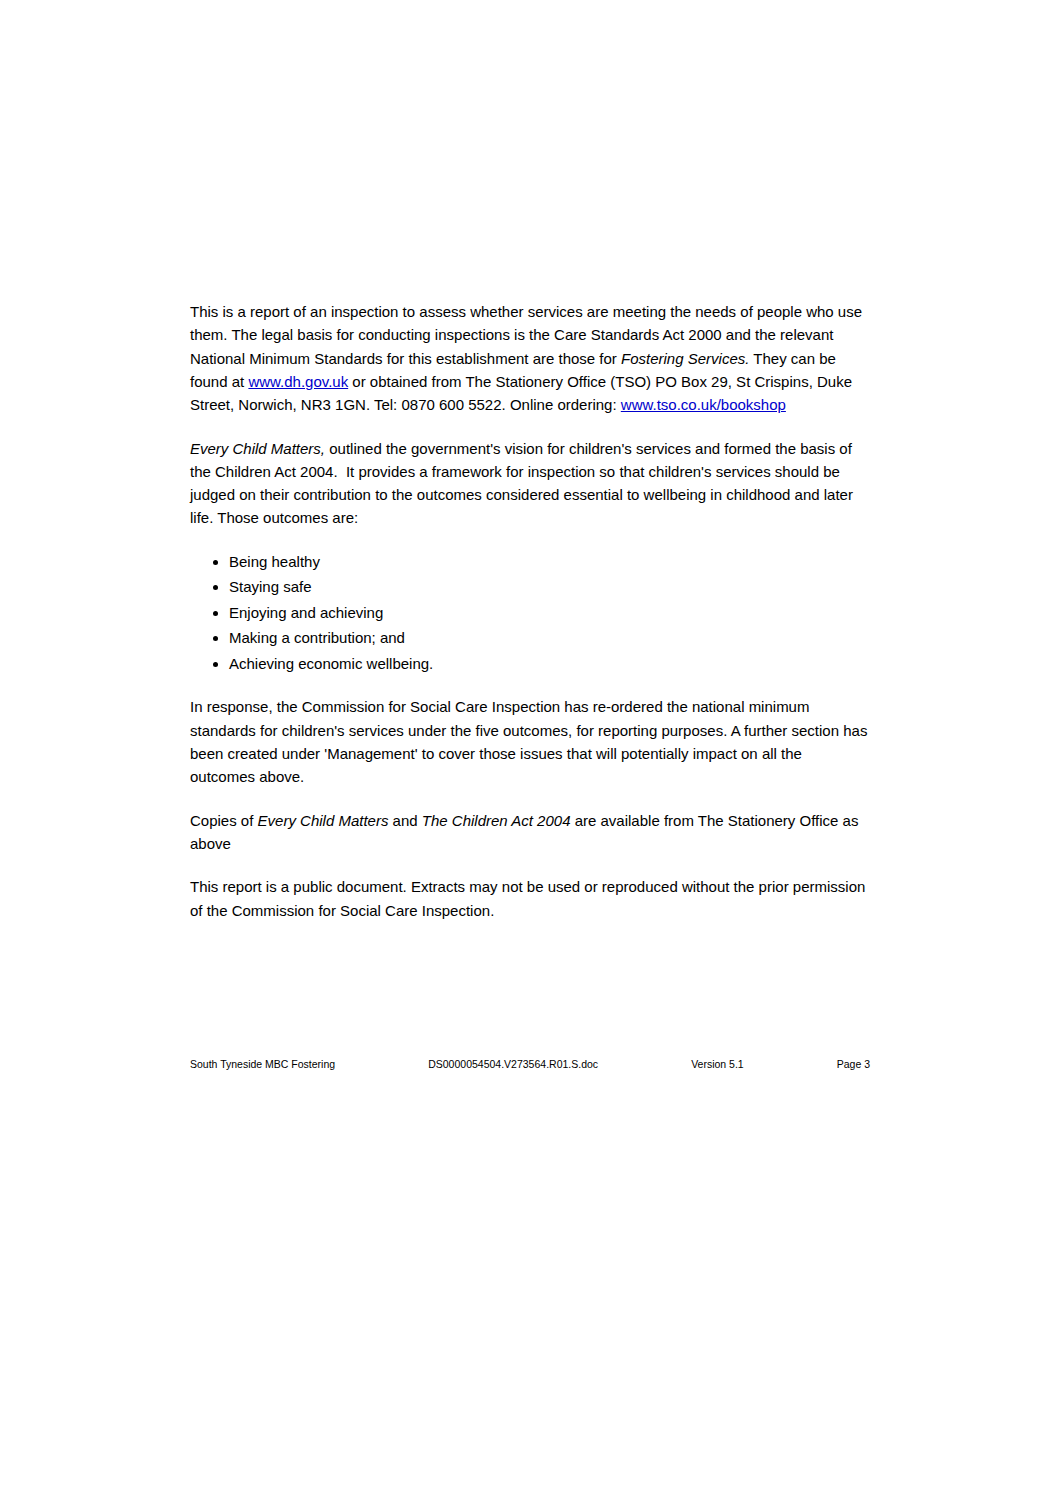This is a report of an inspection to assess whether services are meeting the needs of people who use them. The legal basis for conducting inspections is the Care Standards Act 2000 and the relevant National Minimum Standards for this establishment are those for Fostering Services. They can be found at www.dh.gov.uk or obtained from The Stationery Office (TSO) PO Box 29, St Crispins, Duke Street, Norwich, NR3 1GN. Tel: 0870 600 5522. Online ordering: www.tso.co.uk/bookshop
Every Child Matters, outlined the government's vision for children's services and formed the basis of the Children Act 2004. It provides a framework for inspection so that children's services should be judged on their contribution to the outcomes considered essential to wellbeing in childhood and later life. Those outcomes are:
Being healthy
Staying safe
Enjoying and achieving
Making a contribution; and
Achieving economic wellbeing.
In response, the Commission for Social Care Inspection has re-ordered the national minimum standards for children's services under the five outcomes, for reporting purposes. A further section has been created under 'Management' to cover those issues that will potentially impact on all the outcomes above.
Copies of Every Child Matters and The Children Act 2004 are available from The Stationery Office as above
This report is a public document. Extracts may not be used or reproduced without the prior permission of the Commission for Social Care Inspection.
South Tyneside MBC Fostering DS0000054504.V273564.R01.S.doc Version 5.1 Page 3